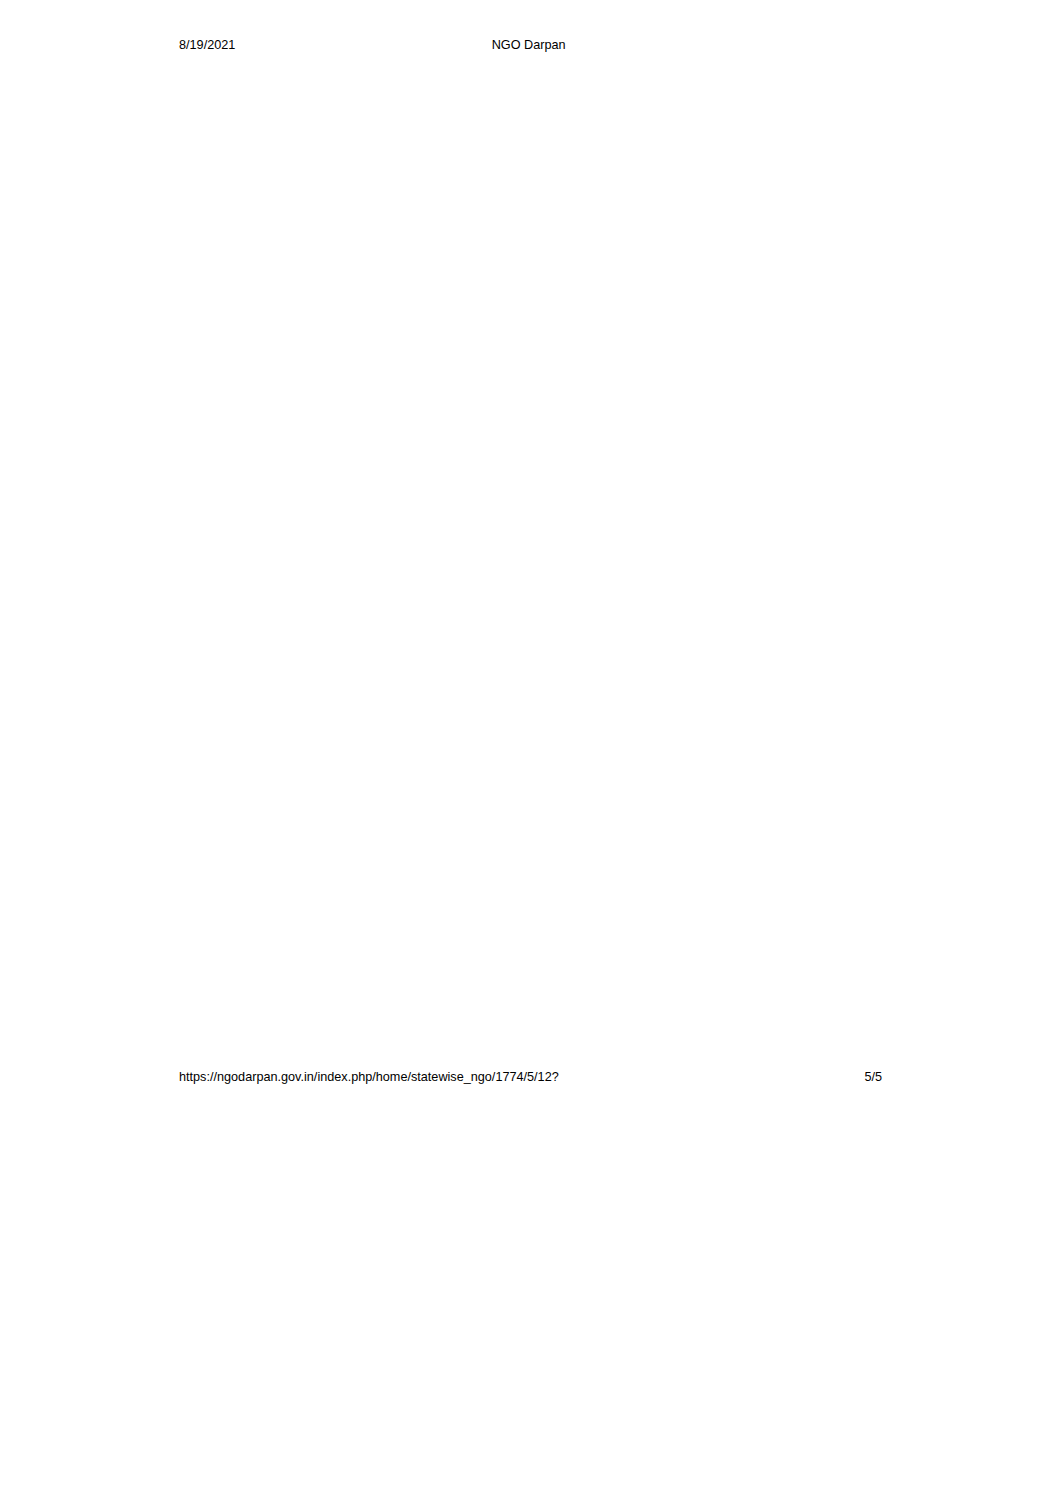8/19/2021
NGO Darpan
https://ngodarpan.gov.in/index.php/home/statewise_ngo/1774/5/12?
5/5